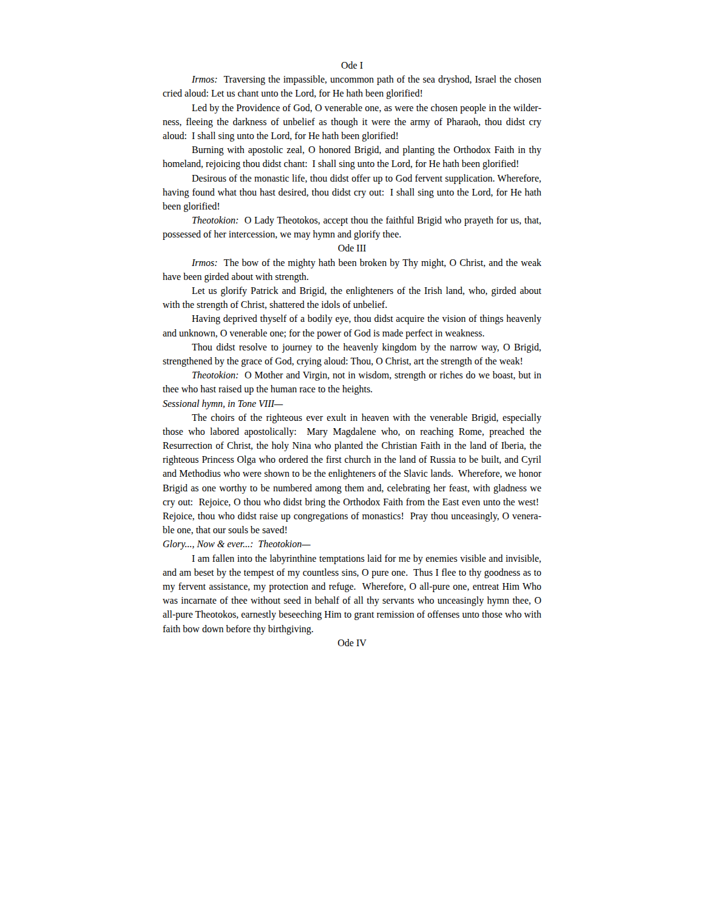Ode I
Irmos: Traversing the impassible, uncommon path of the sea dryshod, Israel the chosen cried aloud: Let us chant unto the Lord, for He hath been glorified!
Led by the Providence of God, O venerable one, as were the chosen people in the wilderness, fleeing the darkness of unbelief as though it were the army of Pharaoh, thou didst cry aloud: I shall sing unto the Lord, for He hath been glorified!
Burning with apostolic zeal, O honored Brigid, and planting the Orthodox Faith in thy homeland, rejoicing thou didst chant: I shall sing unto the Lord, for He hath been glorified!
Desirous of the monastic life, thou didst offer up to God fervent supplication. Wherefore, having found what thou hast desired, thou didst cry out: I shall sing unto the Lord, for He hath been glorified!
Theotokion: O Lady Theotokos, accept thou the faithful Brigid who prayeth for us, that, possessed of her intercession, we may hymn and glorify thee.
Ode III
Irmos: The bow of the mighty hath been broken by Thy might, O Christ, and the weak have been girded about with strength.
Let us glorify Patrick and Brigid, the enlighteners of the Irish land, who, girded about with the strength of Christ, shattered the idols of unbelief.
Having deprived thyself of a bodily eye, thou didst acquire the vision of things heavenly and unknown, O venerable one; for the power of God is made perfect in weakness.
Thou didst resolve to journey to the heavenly kingdom by the narrow way, O Brigid, strengthened by the grace of God, crying aloud: Thou, O Christ, art the strength of the weak!
Theotokion: O Mother and Virgin, not in wisdom, strength or riches do we boast, but in thee who hast raised up the human race to the heights.
Sessional hymn, in Tone VIII—
The choirs of the righteous ever exult in heaven with the venerable Brigid, especially those who labored apostolically: Mary Magdalene who, on reaching Rome, preached the Resurrection of Christ, the holy Nina who planted the Christian Faith in the land of Iberia, the righteous Princess Olga who ordered the first church in the land of Russia to be built, and Cyril and Methodius who were shown to be the enlighteners of the Slavic lands. Wherefore, we honor Brigid as one worthy to be numbered among them and, celebrating her feast, with gladness we cry out: Rejoice, O thou who didst bring the Orthodox Faith from the East even unto the west! Rejoice, thou who didst raise up congregations of monastics! Pray thou unceasingly, O venerable one, that our souls be saved!
Glory..., Now & ever...: Theotokion—
I am fallen into the labyrinthine temptations laid for me by enemies visible and invisible, and am beset by the tempest of my countless sins, O pure one. Thus I flee to thy goodness as to my fervent assistance, my protection and refuge. Wherefore, O all-pure one, entreat Him Who was incarnate of thee without seed in behalf of all thy servants who unceasingly hymn thee, O all-pure Theotokos, earnestly beseeching Him to grant remission of offenses unto those who with faith bow down before thy birthgiving.
Ode IV